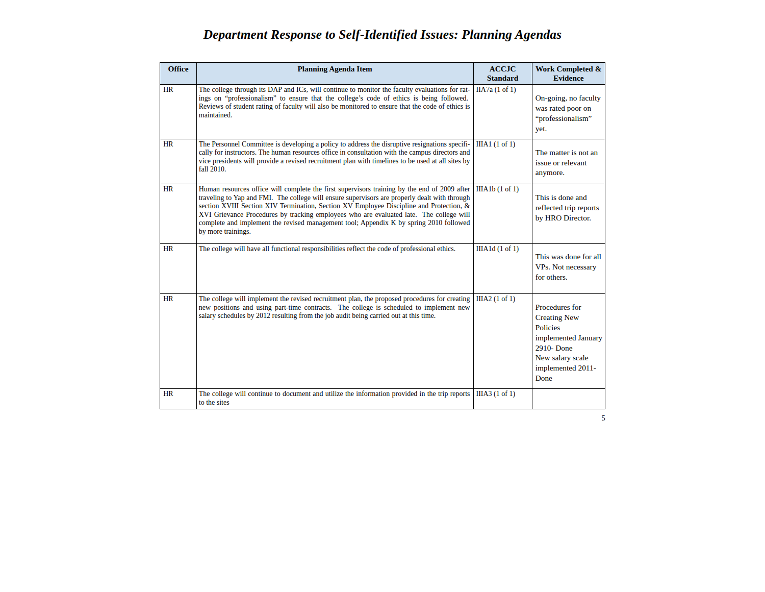Department Response to Self-Identified Issues: Planning Agendas
| Office | Planning Agenda Item | ACCJC Standard | Work Completed & Evidence |
| --- | --- | --- | --- |
| HR | The college through its DAP and ICs, will continue to monitor the faculty evaluations for ratings on “professionalism” to ensure that the college’s code of ethics is being followed. Reviews of student rating of faculty will also be monitored to ensure that the code of ethics is maintained. | IIA7a (1 of 1) | On-going, no faculty was rated poor on “professionalism” yet. |
| HR | The Personnel Committee is developing a policy to address the disruptive resignations specifically for instructors. The human resources office in consultation with the campus directors and vice presidents will provide a revised recruitment plan with timelines to be used at all sites by fall 2010. | IIIA1 (1 of 1) | The matter is not an issue or relevant anymore. |
| HR | Human resources office will complete the first supervisors training by the end of 2009 after traveling to Yap and FMI. The college will ensure supervisors are properly dealt with through section XVIII Section XIV Termination, Section XV Employee Discipline and Protection, & XVI Grievance Procedures by tracking employees who are evaluated late. The college will complete and implement the revised management tool; Appendix K by spring 2010 followed by more trainings. | IIIA1b (1 of 1) | This is done and reflected trip reports by HRO Director. |
| HR | The college will have all functional responsibilities reflect the code of professional ethics. | IIIA1d (1 of 1) | This was done for all VPs. Not necessary for others. |
| HR | The college will implement the revised recruitment plan, the proposed procedures for creating new positions and using part-time contracts. The college is scheduled to implement new salary schedules by 2012 resulting from the job audit being carried out at this time. | IIIA2 (1 of 1) | Procedures for Creating New Policies implemented January 2910- Done New salary scale implemented 2011- Done |
| HR | The college will continue to document and utilize the information provided in the trip reports to the sites | IIIA3 (1 of 1) | |
5